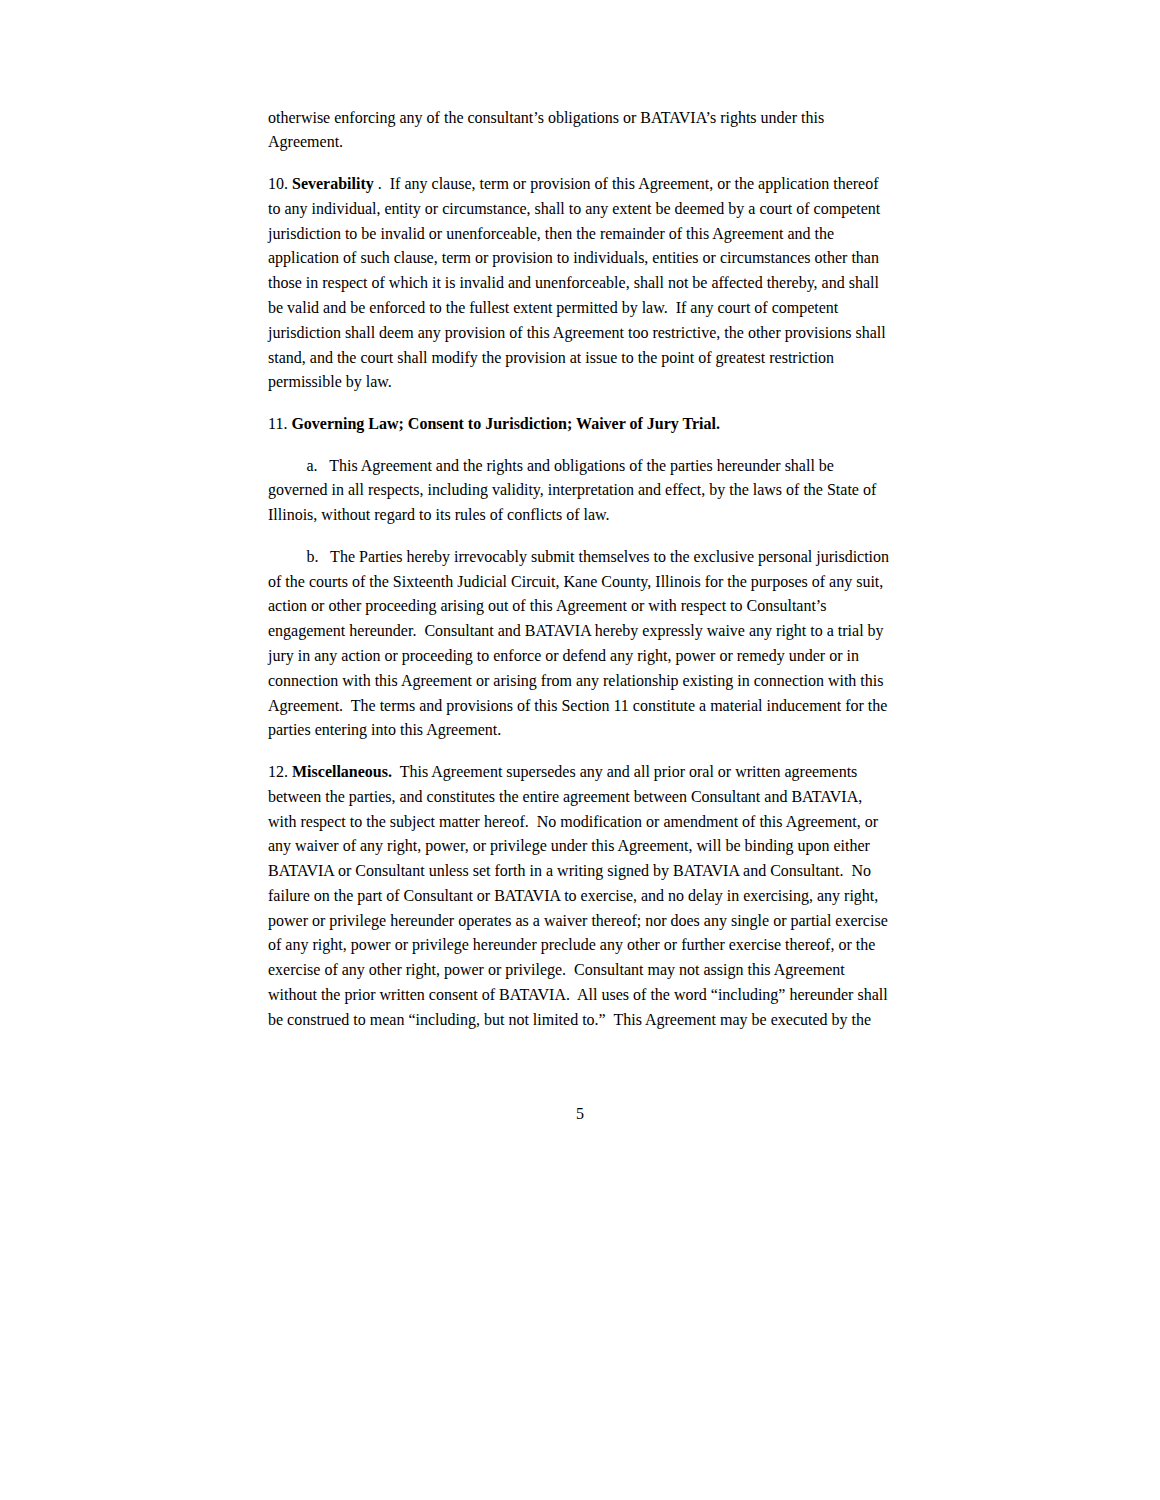otherwise enforcing any of the consultant’s obligations or BATAVIA’s rights under this Agreement.
10. Severability . If any clause, term or provision of this Agreement, or the application thereof to any individual, entity or circumstance, shall to any extent be deemed by a court of competent jurisdiction to be invalid or unenforceable, then the remainder of this Agreement and the application of such clause, term or provision to individuals, entities or circumstances other than those in respect of which it is invalid and unenforceable, shall not be affected thereby, and shall be valid and be enforced to the fullest extent permitted by law. If any court of competent jurisdiction shall deem any provision of this Agreement too restrictive, the other provisions shall stand, and the court shall modify the provision at issue to the point of greatest restriction permissible by law.
11. Governing Law; Consent to Jurisdiction; Waiver of Jury Trial.
a. This Agreement and the rights and obligations of the parties hereunder shall be governed in all respects, including validity, interpretation and effect, by the laws of the State of Illinois, without regard to its rules of conflicts of law.
b. The Parties hereby irrevocably submit themselves to the exclusive personal jurisdiction of the courts of the Sixteenth Judicial Circuit, Kane County, Illinois for the purposes of any suit, action or other proceeding arising out of this Agreement or with respect to Consultant’s engagement hereunder. Consultant and BATAVIA hereby expressly waive any right to a trial by jury in any action or proceeding to enforce or defend any right, power or remedy under or in connection with this Agreement or arising from any relationship existing in connection with this Agreement. The terms and provisions of this Section 11 constitute a material inducement for the parties entering into this Agreement.
12. Miscellaneous. This Agreement supersedes any and all prior oral or written agreements between the parties, and constitutes the entire agreement between Consultant and BATAVIA, with respect to the subject matter hereof. No modification or amendment of this Agreement, or any waiver of any right, power, or privilege under this Agreement, will be binding upon either BATAVIA or Consultant unless set forth in a writing signed by BATAVIA and Consultant. No failure on the part of Consultant or BATAVIA to exercise, and no delay in exercising, any right, power or privilege hereunder operates as a waiver thereof; nor does any single or partial exercise of any right, power or privilege hereunder preclude any other or further exercise thereof, or the exercise of any other right, power or privilege. Consultant may not assign this Agreement without the prior written consent of BATAVIA. All uses of the word “including” hereunder shall be construed to mean “including, but not limited to.” This Agreement may be executed by the
5